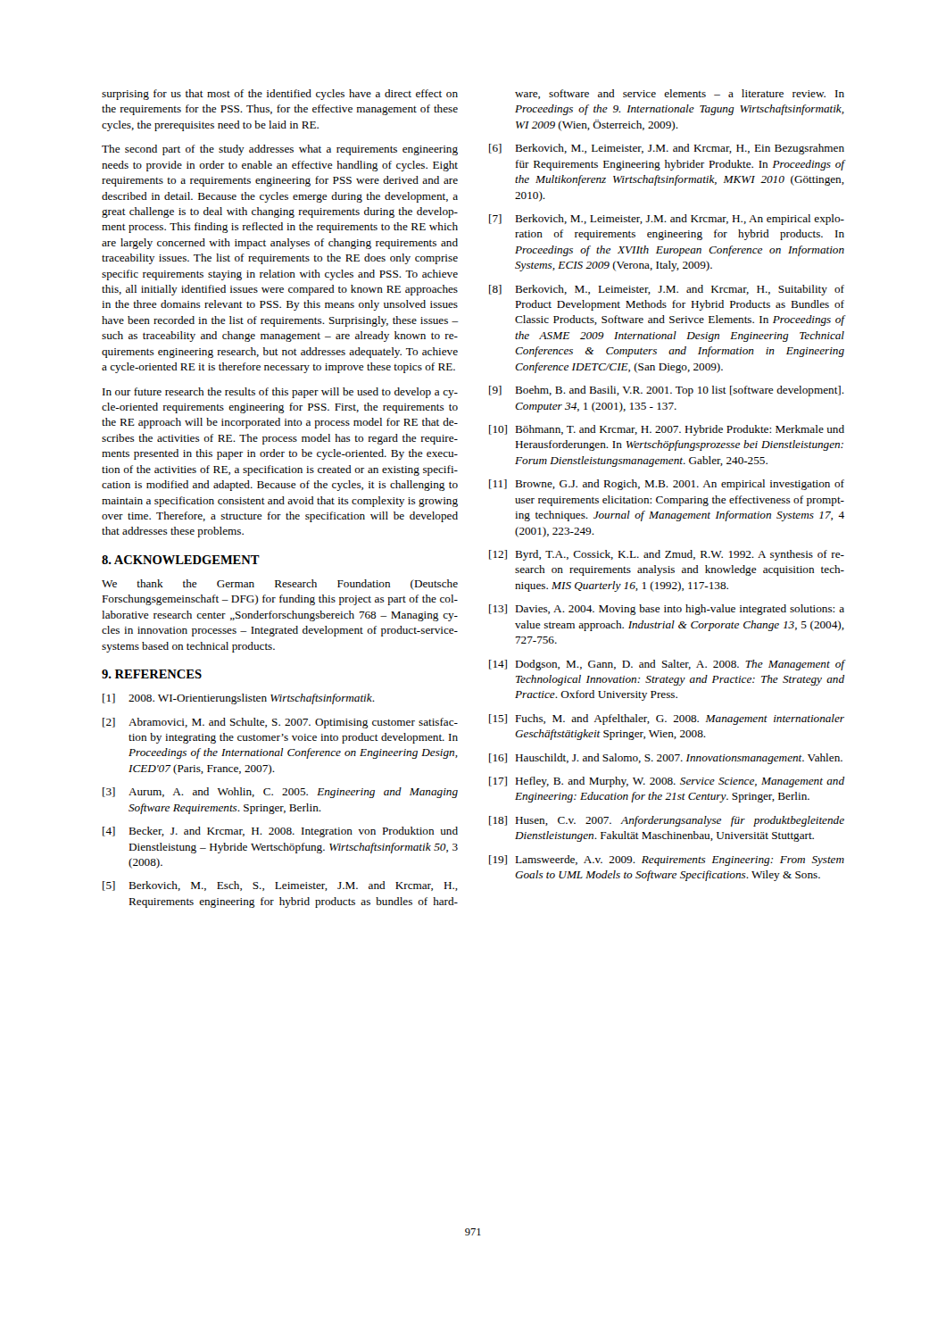surprising for us that most of the identified cycles have a direct effect on the requirements for the PSS. Thus, for the effective management of these cycles, the prerequisites need to be laid in RE.
The second part of the study addresses what a requirements engineering needs to provide in order to enable an effective handling of cycles. Eight requirements to a requirements engineering for PSS were derived and are described in detail. Because the cycles emerge during the development, a great challenge is to deal with changing requirements during the development process. This finding is reflected in the requirements to the RE which are largely concerned with impact analyses of changing requirements and traceability issues. The list of requirements to the RE does only comprise specific requirements staying in relation with cycles and PSS. To achieve this, all initially identified issues were compared to known RE approaches in the three domains relevant to PSS. By this means only unsolved issues have been recorded in the list of requirements. Surprisingly, these issues – such as traceability and change management – are already known to requirements engineering research, but not addresses adequately. To achieve a cycle-oriented RE it is therefore necessary to improve these topics of RE.
In our future research the results of this paper will be used to develop a cycle-oriented requirements engineering for PSS. First, the requirements to the RE approach will be incorporated into a process model for RE that describes the activities of RE. The process model has to regard the requirements presented in this paper in order to be cycle-oriented. By the execution of the activities of RE, a specification is created or an existing specification is modified and adapted. Because of the cycles, it is challenging to maintain a specification consistent and avoid that its complexity is growing over time. Therefore, a structure for the specification will be developed that addresses these problems.
8. ACKNOWLEDGEMENT
We thank the German Research Foundation (Deutsche Forschungsgemeinschaft – DFG) for funding this project as part of the collaborative research center „Sonderforschungsbereich 768 – Managing cycles in innovation processes – Integrated development of product-service-systems based on technical products.
9. REFERENCES
[1] 2008. WI-Orientierungslisten Wirtschaftsinformatik.
[2] Abramovici, M. and Schulte, S. 2007. Optimising customer satisfaction by integrating the customer’s voice into product development. In Proceedings of the International Conference on Engineering Design, ICED'07 (Paris, France, 2007).
[3] Aurum, A. and Wohlin, C. 2005. Engineering and Managing Software Requirements. Springer, Berlin.
[4] Becker, J. and Krcmar, H. 2008. Integration von Produktion und Dienstleistung – Hybride Wertschöpfung. Wirtschaftsinformatik 50, 3 (2008).
[5] Berkovich, M., Esch, S., Leimeister, J.M. and Krcmar, H., Requirements engineering for hybrid products as bundles of hardware, software and service elements – a literature review. In Proceedings of the 9. Internationale Tagung Wirtschaftsinformatik, WI 2009 (Wien, Österreich, 2009).
[6] Berkovich, M., Leimeister, J.M. and Krcmar, H., Ein Bezugsrahmen für Requirements Engineering hybrider Produkte. In Proceedings of the Multikonferenz Wirtschaftsinformatik, MKWI 2010 (Göttingen, 2010).
[7] Berkovich, M., Leimeister, J.M. and Krcmar, H., An empirical exploration of requirements engineering for hybrid products. In Proceedings of the XVIIth European Conference on Information Systems, ECIS 2009 (Verona, Italy, 2009).
[8] Berkovich, M., Leimeister, J.M. and Krcmar, H., Suitability of Product Development Methods for Hybrid Products as Bundles of Classic Products, Software and Serivce Elements. In Proceedings of the ASME 2009 International Design Engineering Technical Conferences & Computers and Information in Engineering Conference IDETC/CIE, (San Diego, 2009).
[9] Boehm, B. and Basili, V.R. 2001. Top 10 list [software development]. Computer 34, 1 (2001), 135 - 137.
[10] Böhmann, T. and Krcmar, H. 2007. Hybride Produkte: Merkmale und Herausforderungen. In Wertschöpfungsprozesse bei Dienstleistungen: Forum Dienstleistungsmanagement. Gabler, 240-255.
[11] Browne, G.J. and Rogich, M.B. 2001. An empirical investigation of user requirements elicitation: Comparing the effectiveness of prompting techniques. Journal of Management Information Systems 17, 4 (2001), 223-249.
[12] Byrd, T.A., Cossick, K.L. and Zmud, R.W. 1992. A synthesis of research on requirements analysis and knowledge acquisition techniques. MIS Quarterly 16, 1 (1992), 117-138.
[13] Davies, A. 2004. Moving base into high-value integrated solutions: a value stream approach. Industrial & Corporate Change 13, 5 (2004), 727-756.
[14] Dodgson, M., Gann, D. and Salter, A. 2008. The Management of Technological Innovation: Strategy and Practice: The Strategy and Practice. Oxford University Press.
[15] Fuchs, M. and Apfelthaler, G. 2008. Management internationaler Geschäftstätigkeit Springer, Wien, 2008.
[16] Hauschildt, J. and Salomo, S. 2007. Innovationsmanagement. Vahlen.
[17] Hefley, B. and Murphy, W. 2008. Service Science, Management and Engineering: Education for the 21st Century. Springer, Berlin.
[18] Husen, C.v. 2007. Anforderungsanalyse für produktbegleitende Dienstleistungen. Fakultät Maschinenbau, Universität Stuttgart.
[19] Lamsweerde, A.v. 2009. Requirements Engineering: From System Goals to UML Models to Software Specifications. Wiley & Sons.
971